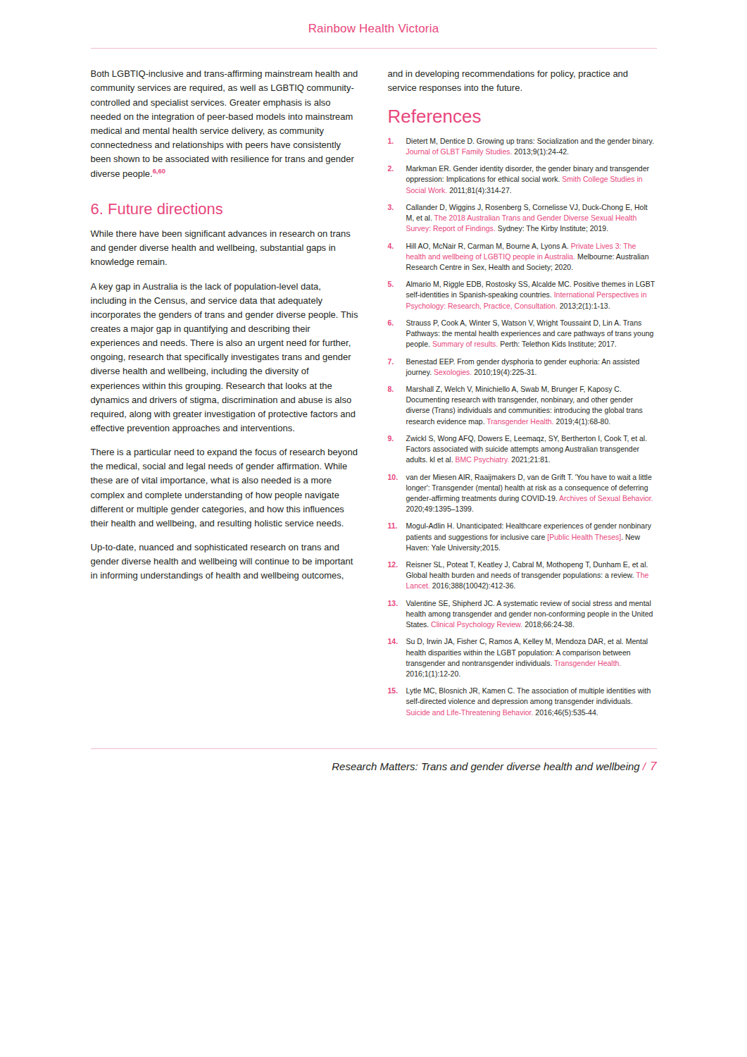Rainbow Health Victoria
Both LGBTIQ-inclusive and trans-affirming mainstream health and community services are required, as well as LGBTIQ community-controlled and specialist services. Greater emphasis is also needed on the integration of peer-based models into mainstream medical and mental health service delivery, as community connectedness and relationships with peers have consistently been shown to be associated with resilience for trans and gender diverse people.6,60
6. Future directions
While there have been significant advances in research on trans and gender diverse health and wellbeing, substantial gaps in knowledge remain.
A key gap in Australia is the lack of population-level data, including in the Census, and service data that adequately incorporates the genders of trans and gender diverse people. This creates a major gap in quantifying and describing their experiences and needs. There is also an urgent need for further, ongoing, research that specifically investigates trans and gender diverse health and wellbeing, including the diversity of experiences within this grouping. Research that looks at the dynamics and drivers of stigma, discrimination and abuse is also required, along with greater investigation of protective factors and effective prevention approaches and interventions.
There is a particular need to expand the focus of research beyond the medical, social and legal needs of gender affirmation. While these are of vital importance, what is also needed is a more complex and complete understanding of how people navigate different or multiple gender categories, and how this influences their health and wellbeing, and resulting holistic service needs.
Up-to-date, nuanced and sophisticated research on trans and gender diverse health and wellbeing will continue to be important in informing understandings of health and wellbeing outcomes,
and in developing recommendations for policy, practice and service responses into the future.
References
1. Dietert M, Dentice D. Growing up trans: Socialization and the gender binary. Journal of GLBT Family Studies. 2013;9(1):24-42.
2. Markman ER. Gender identity disorder, the gender binary and transgender oppression: Implications for ethical social work. Smith College Studies in Social Work. 2011;81(4):314-27.
3. Callander D, Wiggins J, Rosenberg S, Cornelisse VJ, Duck-Chong E, Holt M, et al. The 2018 Australian Trans and Gender Diverse Sexual Health Survey: Report of Findings. Sydney: The Kirby Institute; 2019.
4. Hill AO, McNair R, Carman M, Bourne A, Lyons A. Private Lives 3: The health and wellbeing of LGBTIQ people in Australia. Melbourne: Australian Research Centre in Sex, Health and Society; 2020.
5. Almario M, Riggle EDB, Rostosky SS, Alcalde MC. Positive themes in LGBT self-identities in Spanish-speaking countries. International Perspectives in Psychology: Research, Practice, Consultation. 2013;2(1):1-13.
6. Strauss P, Cook A, Winter S, Watson V, Wright Toussaint D, Lin A. Trans Pathways: the mental health experiences and care pathways of trans young people. Summary of results. Perth: Telethon Kids Institute; 2017.
7. Benestad EEP. From gender dysphoria to gender euphoria: An assisted journey. Sexologies. 2010;19(4):225-31.
8. Marshall Z, Welch V, Minichiello A, Swab M, Brunger F, Kaposy C. Documenting research with transgender, nonbinary, and other gender diverse (Trans) individuals and communities: introducing the global trans research evidence map. Transgender Health. 2019;4(1):68-80.
9. Zwickl S, Wong AFQ, Dowers E, Leemaqz, SY, Bertherton I, Cook T, et al. Factors associated with suicide attempts among Australian transgender adults. kl et al. BMC Psychiatry. 2021;21:81.
10. van der Miesen AIR, Raaijmakers D, van de Grift T. 'You have to wait a little longer': Transgender (mental) health at risk as a consequence of deferring gender-affirming treatments during COVID-19. Archives of Sexual Behavior. 2020;49:1395–1399.
11. Mogul-Adlin H. Unanticipated: Healthcare experiences of gender nonbinary patients and suggestions for inclusive care [Public Health Theses]. New Haven: Yale University;2015.
12. Reisner SL, Poteat T, Keatley J, Cabral M, Mothopeng T, Dunham E, et al. Global health burden and needs of transgender populations: a review. The Lancet. 2016;388(10042):412-36.
13. Valentine SE, Shipherd JC. A systematic review of social stress and mental health among transgender and gender non-conforming people in the United States. Clinical Psychology Review. 2018;66:24-38.
14. Su D, Irwin JA, Fisher C, Ramos A, Kelley M, Mendoza DAR, et al. Mental health disparities within the LGBT population: A comparison between transgender and nontransgender individuals. Transgender Health. 2016;1(1):12-20.
15. Lytle MC, Blosnich JR, Kamen C. The association of multiple identities with self-directed violence and depression among transgender individuals. Suicide and Life-Threatening Behavior. 2016;46(5):535-44.
Research Matters: Trans and gender diverse health and wellbeing /7